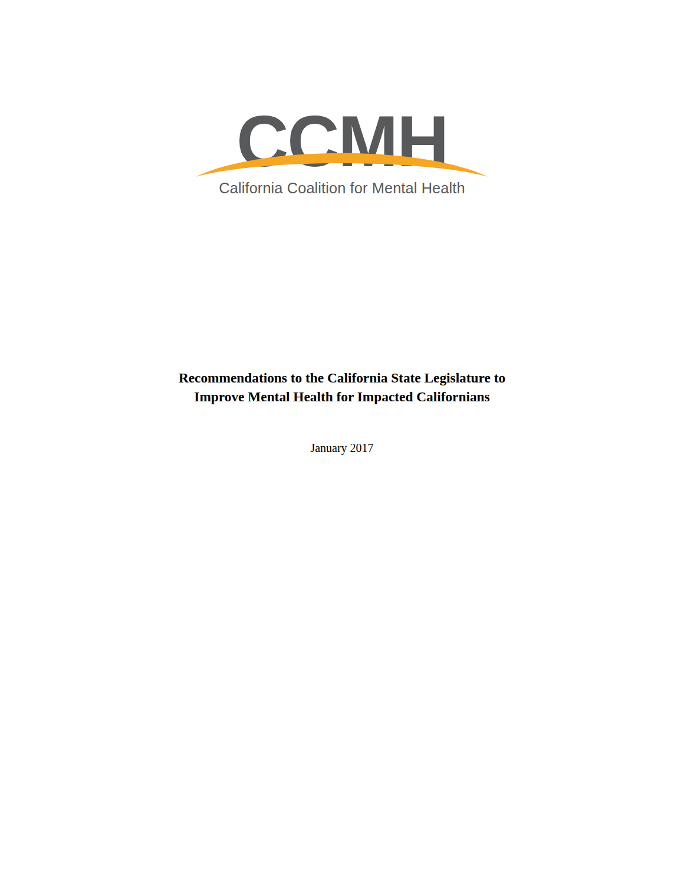CCMH
California Coalition for Mental Health
Recommendations to the California State Legislature to Improve Mental Health for Impacted Californians
January 2017